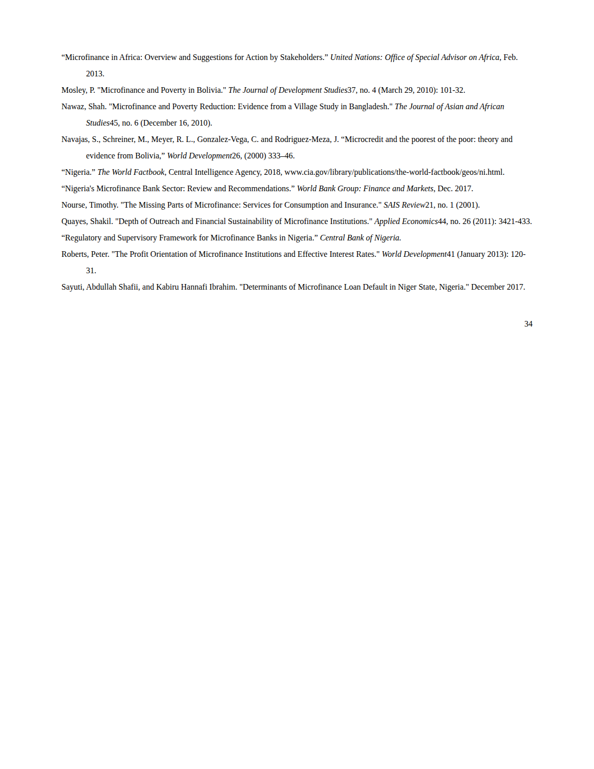“Microfinance in Africa: Overview and Suggestions for Action by Stakeholders.” United Nations: Office of Special Advisor on Africa, Feb. 2013.
Mosley, P. "Microfinance and Poverty in Bolivia." The Journal of Development Studies37, no. 4 (March 29, 2010): 101-32.
Nawaz, Shah. "Microfinance and Poverty Reduction: Evidence from a Village Study in Bangladesh." The Journal of Asian and African Studies45, no. 6 (December 16, 2010).
Navajas, S., Schreiner, M., Meyer, R. L., Gonzalez-Vega, C. and Rodriguez-Meza, J. “Microcredit and the poorest of the poor: theory and evidence from Bolivia,” World Development26, (2000) 333–46.
“Nigeria.” The World Factbook, Central Intelligence Agency, 2018, www.cia.gov/library/publications/the-world-factbook/geos/ni.html.
“Nigeria's Microfinance Bank Sector: Review and Recommendations.” World Bank Group: Finance and Markets, Dec. 2017.
Nourse, Timothy. "The Missing Parts of Microfinance: Services for Consumption and Insurance." SAIS Review21, no. 1 (2001).
Quayes, Shakil. "Depth of Outreach and Financial Sustainability of Microfinance Institutions." Applied Economics44, no. 26 (2011): 3421-433.
“Regulatory and Supervisory Framework for Microfinance Banks in Nigeria.” Central Bank of Nigeria.
Roberts, Peter. "The Profit Orientation of Microfinance Institutions and Effective Interest Rates." World Development41 (January 2013): 120-31.
Sayuti, Abdullah Shafii, and Kabiru Hannafi Ibrahim. "Determinants of Microfinance Loan Default in Niger State, Nigeria." December 2017.
34